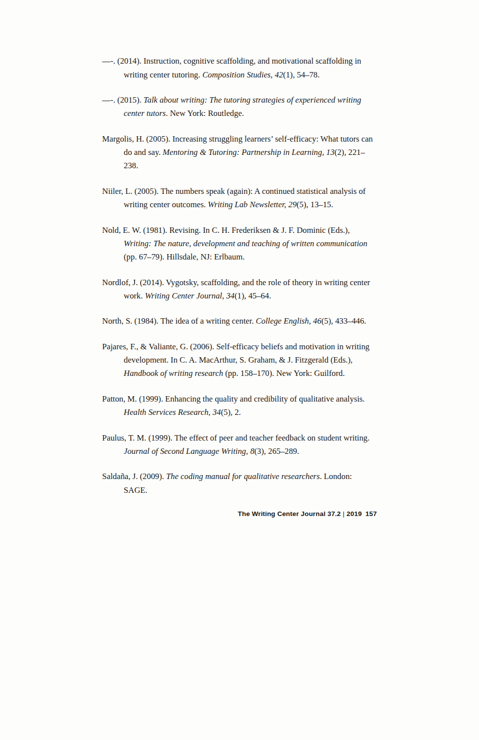—-. (2014). Instruction, cognitive scaffolding, and motivational scaffolding in writing center tutoring. Composition Studies, 42(1), 54–78.
—-. (2015). Talk about writing: The tutoring strategies of experienced writing center tutors. New York: Routledge.
Margolis, H. (2005). Increasing struggling learners’ self-efficacy: What tutors can do and say. Mentoring & Tutoring: Partnership in Learning, 13(2), 221–238.
Niiler, L. (2005). The numbers speak (again): A continued statistical analysis of writing center outcomes. Writing Lab Newsletter, 29(5), 13–15.
Nold, E. W. (1981). Revising. In C. H. Frederiksen & J. F. Dominic (Eds.), Writing: The nature, development and teaching of written communication (pp. 67–79). Hillsdale, NJ: Erlbaum.
Nordlof, J. (2014). Vygotsky, scaffolding, and the role of theory in writing center work. Writing Center Journal, 34(1), 45–64.
North, S. (1984). The idea of a writing center. College English, 46(5), 433–446.
Pajares, F., & Valiante, G. (2006). Self-efficacy beliefs and motivation in writing development. In C. A. MacArthur, S. Graham, & J. Fitzgerald (Eds.), Handbook of writing research (pp. 158–170). New York: Guilford.
Patton, M. (1999). Enhancing the quality and credibility of qualitative analysis. Health Services Research, 34(5), 2.
Paulus, T. M. (1999). The effect of peer and teacher feedback on student writing. Journal of Second Language Writing, 8(3), 265–289.
Saldaña, J. (2009). The coding manual for qualitative researchers. London: SAGE.
The Writing Center Journal 37.2|2019157